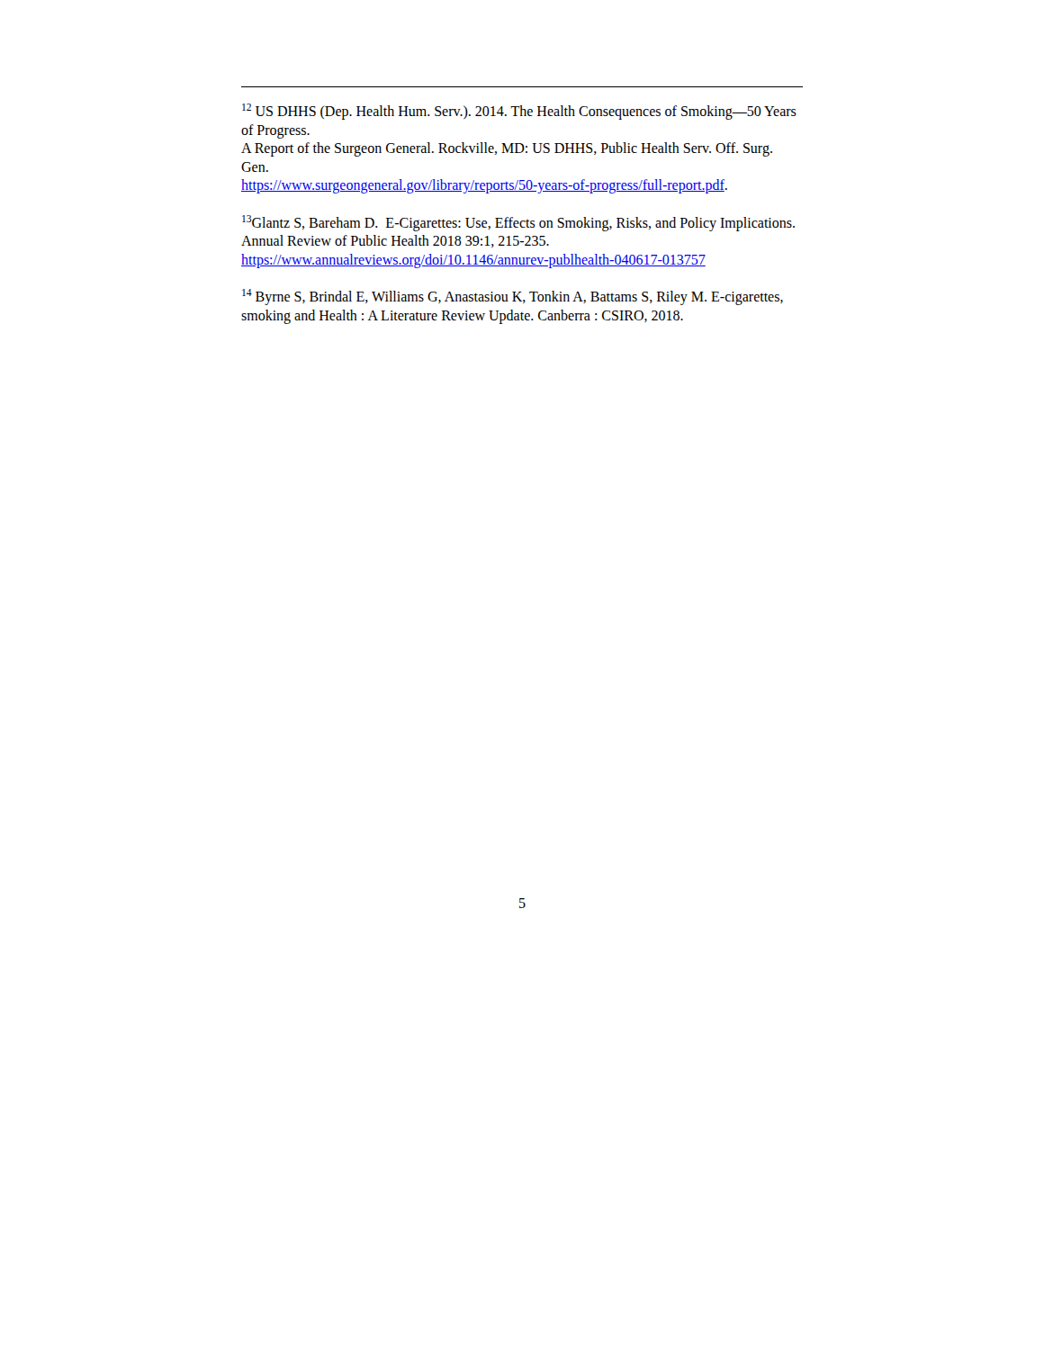12 US DHHS (Dep. Health Hum. Serv.). 2014. The Health Consequences of Smoking—50 Years of Progress.
A Report of the Surgeon General. Rockville, MD: US DHHS, Public Health Serv. Off. Surg. Gen.
https://www.surgeongeneral.gov/library/reports/50-years-of-progress/full-report.pdf.
13Glantz S, Bareham D. E-Cigarettes: Use, Effects on Smoking, Risks, and Policy Implications. Annual Review of Public Health 2018 39:1, 215-235.
https://www.annualreviews.org/doi/10.1146/annurev-publhealth-040617-013757
14 Byrne S, Brindal E, Williams G, Anastasiou K, Tonkin A, Battams S, Riley M. E-cigarettes, smoking and Health : A Literature Review Update. Canberra : CSIRO, 2018.
5